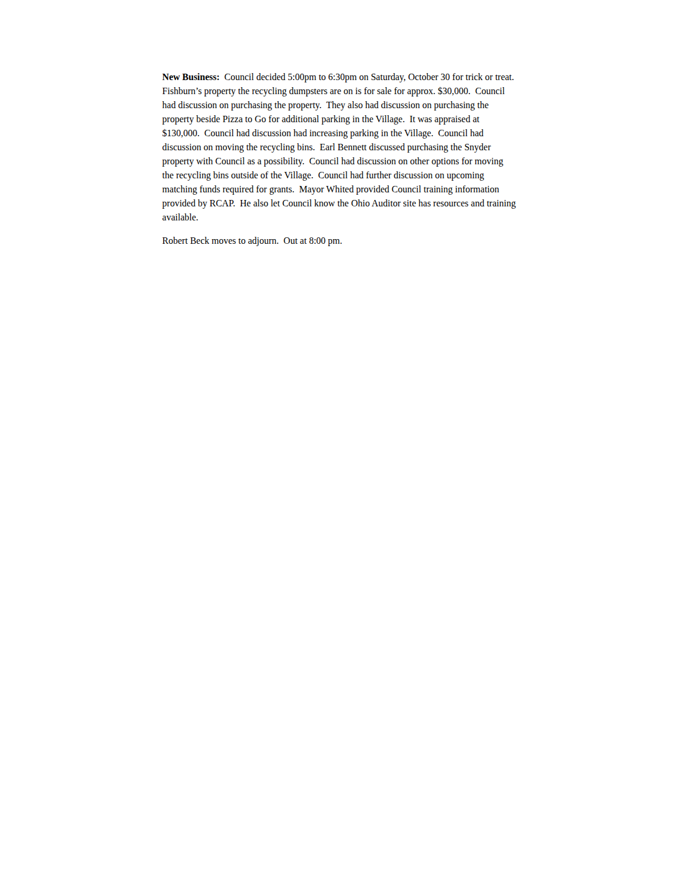New Business: Council decided 5:00pm to 6:30pm on Saturday, October 30 for trick or treat. Fishburn’s property the recycling dumpsters are on is for sale for approx. $30,000. Council had discussion on purchasing the property. They also had discussion on purchasing the property beside Pizza to Go for additional parking in the Village. It was appraised at $130,000. Council had discussion had increasing parking in the Village. Council had discussion on moving the recycling bins. Earl Bennett discussed purchasing the Snyder property with Council as a possibility. Council had discussion on other options for moving the recycling bins outside of the Village. Council had further discussion on upcoming matching funds required for grants. Mayor Whited provided Council training information provided by RCAP. He also let Council know the Ohio Auditor site has resources and training available.
Robert Beck moves to adjourn. Out at 8:00 pm.